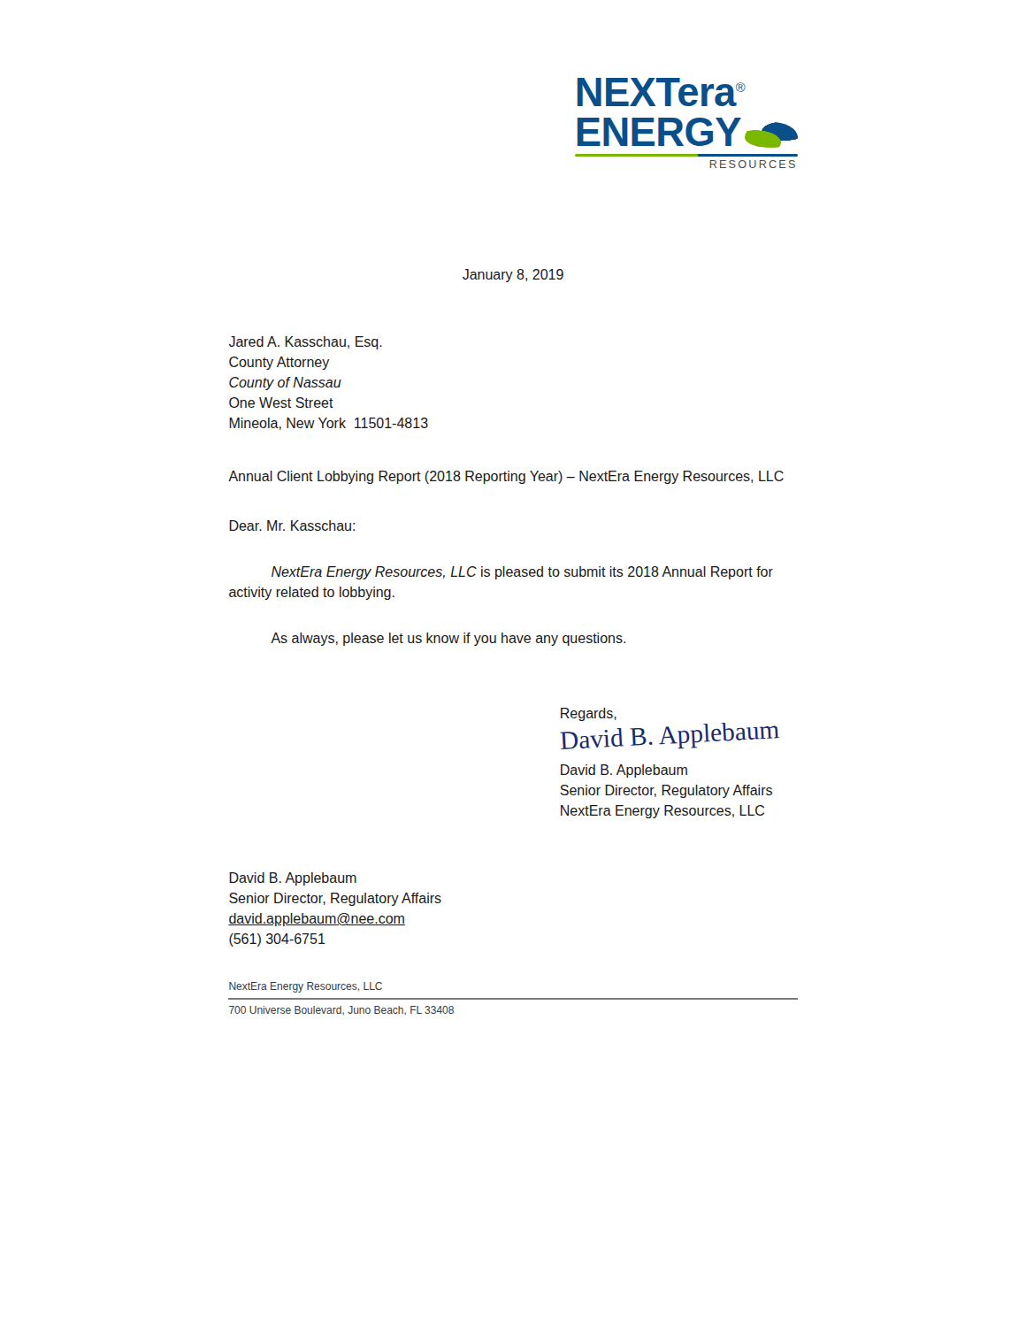NEXTera®
ENERGY
RESOURCES
January 8, 2019
Jared A. Kasschau, Esq.
County Attorney
County of Nassau
One West Street
Mineola, New York 11501-4813
Annual Client Lobbying Report (2018 Reporting Year) – NextEra Energy Resources, LLC
Dear. Mr. Kasschau:
NextEra Energy Resources, LLC is pleased to submit its 2018 Annual Report for activity related to lobbying.
As always, please let us know if you have any questions.
Regards,
David B. Applebaum
David B. Applebaum
Senior Director, Regulatory Affairs
NextEra Energy Resources, LLC
David B. Applebaum
Senior Director, Regulatory Affairs
david.applebaum@nee.com
(561) 304-6751
NextEra Energy Resources, LLC
700 Universe Boulevard, Juno Beach, FL 33408